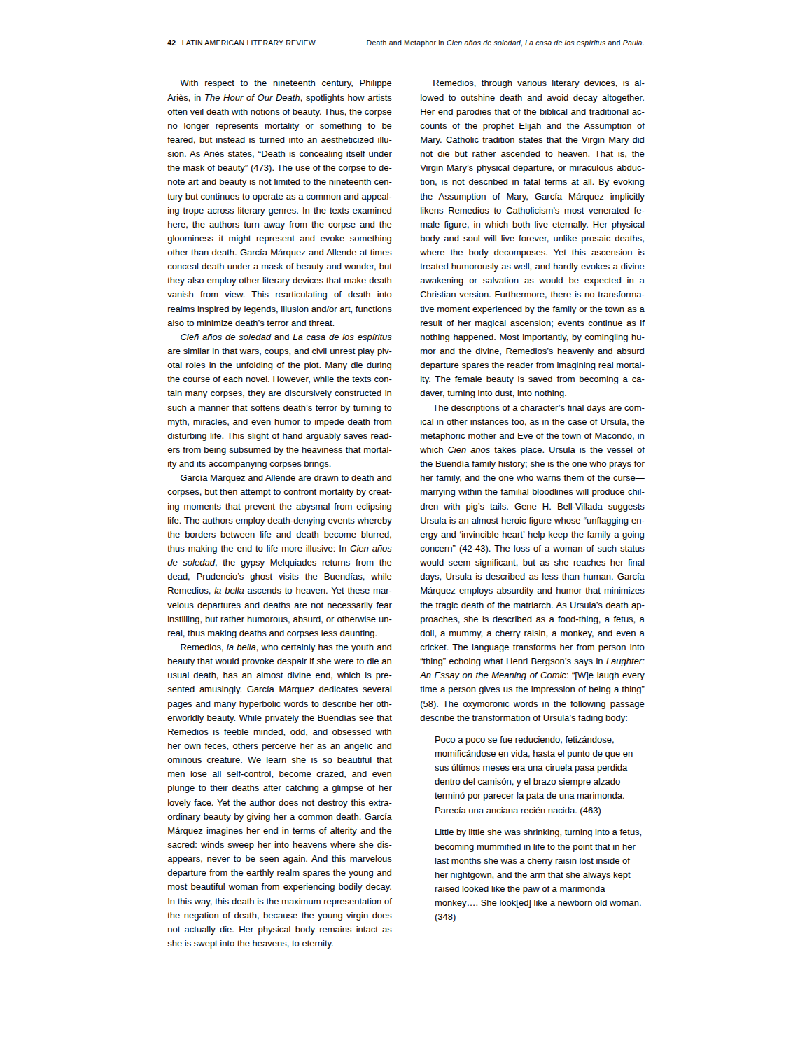42 Latin American Literary Review
Death and Metaphor in Cien años de soledad, La casa de los espíritus and Paula.
With respect to the nineteenth century, Philippe Ariès, in The Hour of Our Death, spotlights how artists often veil death with notions of beauty. Thus, the corpse no longer represents mortality or something to be feared, but instead is turned into an aestheticized illusion. As Ariès states, “Death is concealing itself under the mask of beauty” (473). The use of the corpse to denote art and beauty is not limited to the nineteenth century but continues to operate as a common and appealing trope across literary genres. In the texts examined here, the authors turn away from the corpse and the gloominess it might represent and evoke something other than death. García Márquez and Allende at times conceal death under a mask of beauty and wonder, but they also employ other literary devices that make death vanish from view. This rearticulating of death into realms inspired by legends, illusion and/or art, functions also to minimize death’s terror and threat.
Cieñ años de soledad and La casa de los espíritus are similar in that wars, coups, and civil unrest play pivotal roles in the unfolding of the plot. Many die during the course of each novel. However, while the texts contain many corpses, they are discursively constructed in such a manner that softens death’s terror by turning to myth, miracles, and even humor to impede death from disturbing life. This slight of hand arguably saves readers from being subsumed by the heaviness that mortality and its accompanying corpses brings.
García Márquez and Allende are drawn to death and corpses, but then attempt to confront mortality by creating moments that prevent the abysmal from eclipsing life. The authors employ death-denying events whereby the borders between life and death become blurred, thus making the end to life more illusive: In Cien años de soledad, the gypsy Melquiades returns from the dead, Prudencio’s ghost visits the Buendías, while Remedios, la bella ascends to heaven. Yet these marvelous departures and deaths are not necessarily fear instilling, but rather humorous, absurd, or otherwise unreal, thus making deaths and corpses less daunting.
Remedios, la bella, who certainly has the youth and beauty that would provoke despair if she were to die an usual death, has an almost divine end, which is presented amusingly. García Márquez dedicates several pages and many hyperbolic words to describe her otherworldly beauty. While privately the Buendías see that Remedios is feeble minded, odd, and obsessed with her own feces, others perceive her as an angelic and ominous creature. We learn she is so beautiful that men lose all self-control, become crazed, and even plunge to their deaths after catching a glimpse of her lovely face. Yet the author does not destroy this extraordinary beauty by giving her a common death. García Márquez imagines her end in terms of alterity and the sacred: winds sweep her into heavens where she disappears, never to be seen again. And this marvelous departure from the earthly realm spares the young and most beautiful woman from experiencing bodily decay. In this way, this death is the maximum representation of the negation of death, because the young virgin does not actually die. Her physical body remains intact as she is swept into the heavens, to eternity.
Remedios, through various literary devices, is allowed to outshine death and avoid decay altogether. Her end parodies that of the biblical and traditional accounts of the prophet Elijah and the Assumption of Mary. Catholic tradition states that the Virgin Mary did not die but rather ascended to heaven. That is, the Virgin Mary’s physical departure, or miraculous abduction, is not described in fatal terms at all. By evoking the Assumption of Mary, García Márquez implicitly likens Remedios to Catholicism’s most venerated female figure, in which both live eternally. Her physical body and soul will live forever, unlike prosaic deaths, where the body decomposes. Yet this ascension is treated humorously as well, and hardly evokes a divine awakening or salvation as would be expected in a Christian version. Furthermore, there is no transformative moment experienced by the family or the town as a result of her magical ascension; events continue as if nothing happened. Most importantly, by comingling humor and the divine, Remedios’s heavenly and absurd departure spares the reader from imagining real mortality. The female beauty is saved from becoming a cadaver, turning into dust, into nothing.
The descriptions of a character’s final days are comical in other instances too, as in the case of Ursula, the metaphoric mother and Eve of the town of Macondo, in which Cien años takes place. Ursula is the vessel of the Buendía family history; she is the one who prays for her family, and the one who warns them of the curse—marrying within the familial bloodlines will produce children with pig’s tails. Gene H. Bell-Villada suggests Ursula is an almost heroic figure whose “unflagging energy and ‘invincible heart’ help keep the family a going concern” (42-43). The loss of a woman of such status would seem significant, but as she reaches her final days, Ursula is described as less than human. García Márquez employs absurdity and humor that minimizes the tragic death of the matriarch. As Ursula’s death approaches, she is described as a food-thing, a fetus, a doll, a mummy, a cherry raisin, a monkey, and even a cricket. The language transforms her from person into “thing” echoing what Henri Bergson’s says in Laughter: An Essay on the Meaning of Comic: “[W]e laugh every time a person gives us the impression of being a thing” (58). The oxymoronic words in the following passage describe the transformation of Ursula’s fading body:
Poco a poco se fue reduciendo, fetizándose, momificándose en vida, hasta el punto de que en sus últimos meses era una ciruela pasa perdida dentro del camisón, y el brazo siempre alzado terminó por parecer la pata de una marimonda. Parecía una anciana recién nacida. (463)
Little by little she was shrinking, turning into a fetus, becoming mummified in life to the point that in her last months she was a cherry raisin lost inside of her nightgown, and the arm that she always kept raised looked like the paw of a marimonda monkey…. She look[ed] like a newborn old woman. (348)